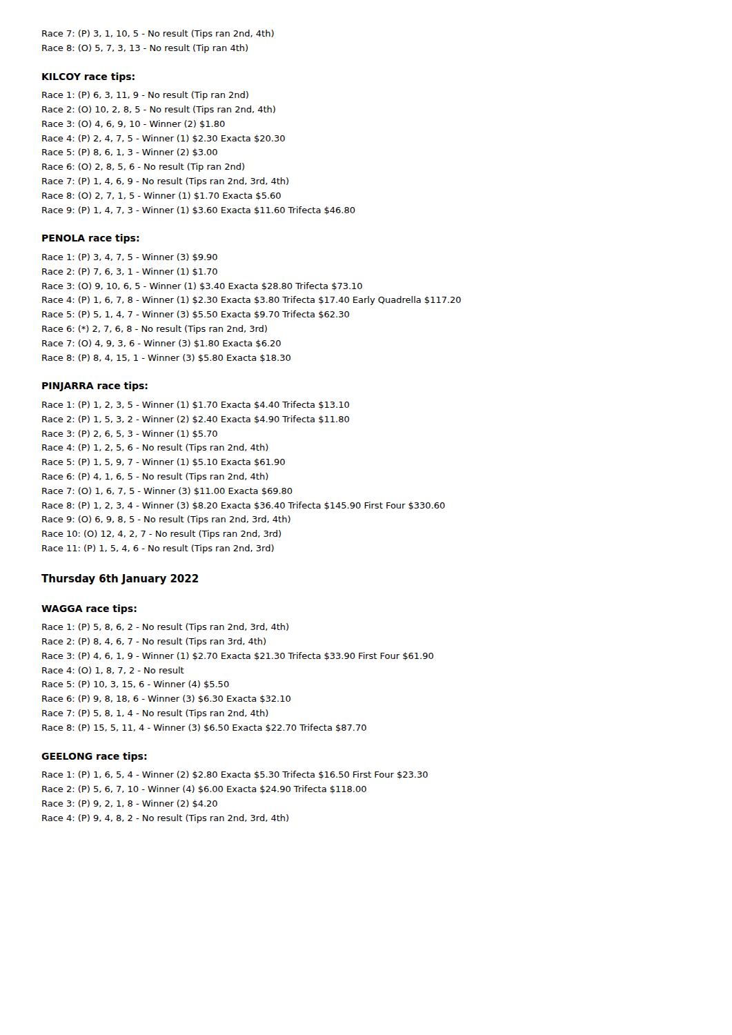Race 7: (P) 3, 1, 10, 5 - No result (Tips ran 2nd, 4th)
Race 8: (O) 5, 7, 3, 13 - No result (Tip ran 4th)
KILCOY race tips:
Race 1: (P) 6, 3, 11, 9 - No result (Tip ran 2nd)
Race 2: (O) 10, 2, 8, 5 - No result (Tips ran 2nd, 4th)
Race 3: (O) 4, 6, 9, 10 - Winner (2) $1.80
Race 4: (P) 2, 4, 7, 5 - Winner (1) $2.30 Exacta $20.30
Race 5: (P) 8, 6, 1, 3 - Winner (2) $3.00
Race 6: (O) 2, 8, 5, 6 - No result (Tip ran 2nd)
Race 7: (P) 1, 4, 6, 9 - No result (Tips ran 2nd, 3rd, 4th)
Race 8: (O) 2, 7, 1, 5 - Winner (1) $1.70 Exacta $5.60
Race 9: (P) 1, 4, 7, 3 - Winner (1) $3.60 Exacta $11.60 Trifecta $46.80
PENOLA race tips:
Race 1: (P) 3, 4, 7, 5 - Winner (3) $9.90
Race 2: (P) 7, 6, 3, 1 - Winner (1) $1.70
Race 3: (O) 9, 10, 6, 5 - Winner (1) $3.40 Exacta $28.80 Trifecta $73.10
Race 4: (P) 1, 6, 7, 8 - Winner (1) $2.30 Exacta $3.80 Trifecta $17.40 Early Quadrella $117.20
Race 5: (P) 5, 1, 4, 7 - Winner (3) $5.50 Exacta $9.70 Trifecta $62.30
Race 6: (*) 2, 7, 6, 8 - No result (Tips ran 2nd, 3rd)
Race 7: (O) 4, 9, 3, 6 - Winner (3) $1.80 Exacta $6.20
Race 8: (P) 8, 4, 15, 1 - Winner (3) $5.80 Exacta $18.30
PINJARRA race tips:
Race 1: (P) 1, 2, 3, 5 - Winner (1) $1.70 Exacta $4.40 Trifecta $13.10
Race 2: (P) 1, 5, 3, 2 - Winner (2) $2.40 Exacta $4.90 Trifecta $11.80
Race 3: (P) 2, 6, 5, 3 - Winner (1) $5.70
Race 4: (P) 1, 2, 5, 6 - No result (Tips ran 2nd, 4th)
Race 5: (P) 1, 5, 9, 7 - Winner (1) $5.10 Exacta $61.90
Race 6: (P) 4, 1, 6, 5 - No result (Tips ran 2nd, 4th)
Race 7: (O) 1, 6, 7, 5 - Winner (3) $11.00 Exacta $69.80
Race 8: (P) 1, 2, 3, 4 - Winner (3) $8.20 Exacta $36.40 Trifecta $145.90 First Four $330.60
Race 9: (O) 6, 9, 8, 5 - No result (Tips ran 2nd, 3rd, 4th)
Race 10: (O) 12, 4, 2, 7 - No result (Tips ran 2nd, 3rd)
Race 11: (P) 1, 5, 4, 6 - No result (Tips ran 2nd, 3rd)
Thursday 6th January 2022
WAGGA race tips:
Race 1: (P) 5, 8, 6, 2 - No result (Tips ran 2nd, 3rd, 4th)
Race 2: (P) 8, 4, 6, 7 - No result (Tips ran 3rd, 4th)
Race 3: (P) 4, 6, 1, 9 - Winner (1) $2.70 Exacta $21.30 Trifecta $33.90 First Four $61.90
Race 4: (O) 1, 8, 7, 2 - No result
Race 5: (P) 10, 3, 15, 6 - Winner (4) $5.50
Race 6: (P) 9, 8, 18, 6 - Winner (3) $6.30 Exacta $32.10
Race 7: (P) 5, 8, 1, 4 - No result (Tips ran 2nd, 4th)
Race 8: (P) 15, 5, 11, 4 - Winner (3) $6.50 Exacta $22.70 Trifecta $87.70
GEELONG race tips:
Race 1: (P) 1, 6, 5, 4 - Winner (2) $2.80 Exacta $5.30 Trifecta $16.50 First Four $23.30
Race 2: (P) 5, 6, 7, 10 - Winner (4) $6.00 Exacta $24.90 Trifecta $118.00
Race 3: (P) 9, 2, 1, 8 - Winner (2) $4.20
Race 4: (P) 9, 4, 8, 2 - No result (Tips ran 2nd, 3rd, 4th)